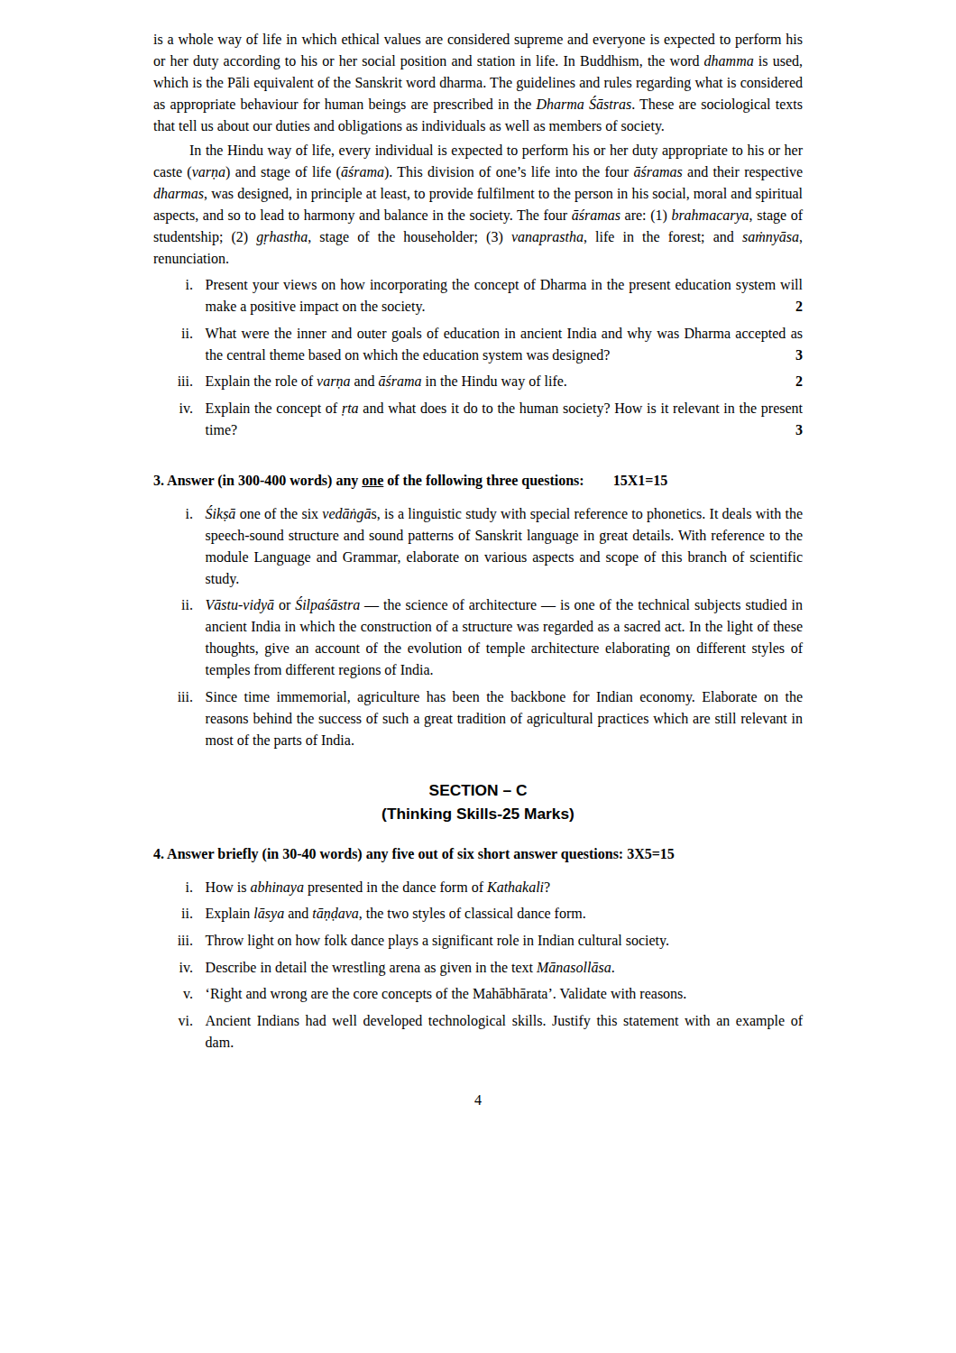is a whole way of life in which ethical values are considered supreme and everyone is expected to perform his or her duty according to his or her social position and station in life. In Buddhism, the word dhamma is used, which is the Pāli equivalent of the Sanskrit word dharma. The guidelines and rules regarding what is considered as appropriate behaviour for human beings are prescribed in the Dharma Śāstras. These are sociological texts that tell us about our duties and obligations as individuals as well as members of society.
In the Hindu way of life, every individual is expected to perform his or her duty appropriate to his or her caste (varṇa) and stage of life (āśrama). This division of one’s life into the four āśramas and their respective dharmas, was designed, in principle at least, to provide fulfilment to the person in his social, moral and spiritual aspects, and so to lead to harmony and balance in the society. The four āśramas are: (1) brahmacarya, stage of studentship; (2) gṛhastha, stage of the householder; (3) vanaprastha, life in the forest; and saṁnyāsa, renunciation.
Present your views on how incorporating the concept of Dharma in the present education system will make a positive impact on the society. 2
What were the inner and outer goals of education in ancient India and why was Dharma accepted as the central theme based on which the education system was designed? 3
Explain the role of varṇa and āśrama in the Hindu way of life. 2
Explain the concept of ṛta and what does it do to the human society? How is it relevant in the present time? 3
3. Answer (in 300-400 words) any one of the following three questions: 15X1=15
Śikṣā one of the six vedāṅgās, is a linguistic study with special reference to phonetics. It deals with the speech-sound structure and sound patterns of Sanskrit language in great details. With reference to the module Language and Grammar, elaborate on various aspects and scope of this branch of scientific study.
Vāstu-vidyā or Śilpaśāstra — the science of architecture — is one of the technical subjects studied in ancient India in which the construction of a structure was regarded as a sacred act. In the light of these thoughts, give an account of the evolution of temple architecture elaborating on different styles of temples from different regions of India.
Since time immemorial, agriculture has been the backbone for Indian economy. Elaborate on the reasons behind the success of such a great tradition of agricultural practices which are still relevant in most of the parts of India.
SECTION – C
(Thinking Skills-25 Marks)
4. Answer briefly (in 30-40 words) any five out of six short answer questions: 3X5=15
How is abhinaya presented in the dance form of Kathakali?
Explain lāsya and tāṇḍava, the two styles of classical dance form.
Throw light on how folk dance plays a significant role in Indian cultural society.
Describe in detail the wrestling arena as given in the text Mānasollāsa.
‘Right and wrong are the core concepts of the Mahābhārata’. Validate with reasons.
Ancient Indians had well developed technological skills. Justify this statement with an example of dam.
4